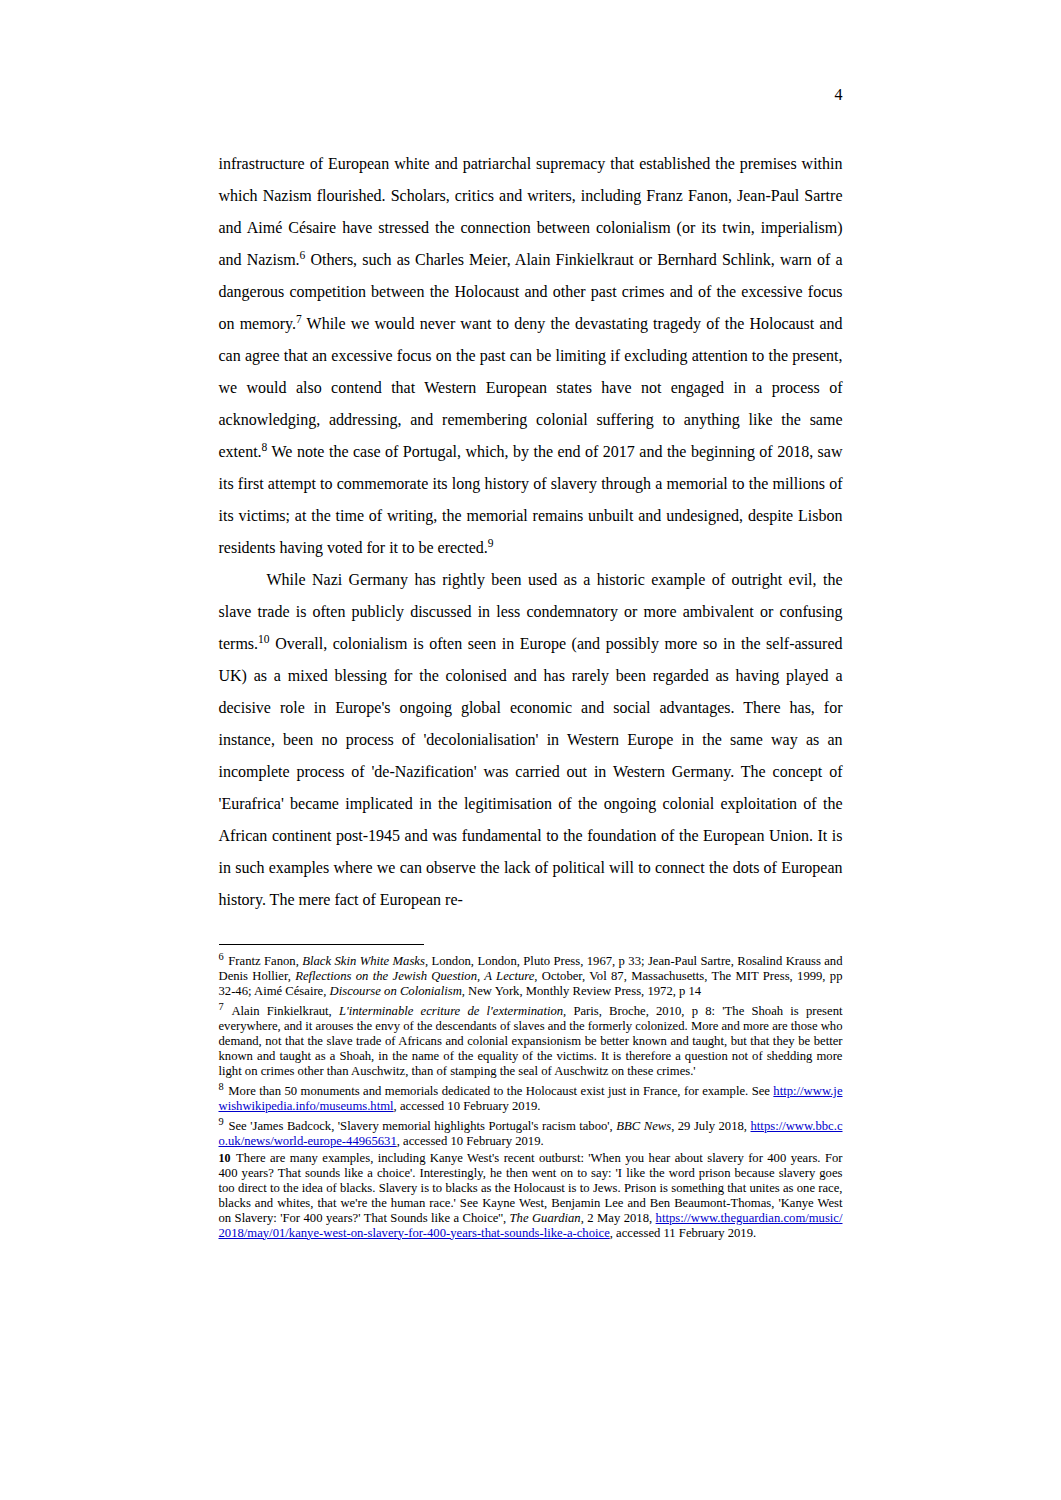4
infrastructure of European white and patriarchal supremacy that established the premises within which Nazism flourished. Scholars, critics and writers, including Franz Fanon, Jean-Paul Sartre and Aimé Césaire have stressed the connection between colonialism (or its twin, imperialism) and Nazism.6 Others, such as Charles Meier, Alain Finkielkraut or Bernhard Schlink, warn of a dangerous competition between the Holocaust and other past crimes and of the excessive focus on memory.7 While we would never want to deny the devastating tragedy of the Holocaust and can agree that an excessive focus on the past can be limiting if excluding attention to the present, we would also contend that Western European states have not engaged in a process of acknowledging, addressing, and remembering colonial suffering to anything like the same extent.8 We note the case of Portugal, which, by the end of 2017 and the beginning of 2018, saw its first attempt to commemorate its long history of slavery through a memorial to the millions of its victims; at the time of writing, the memorial remains unbuilt and undesigned, despite Lisbon residents having voted for it to be erected.9
While Nazi Germany has rightly been used as a historic example of outright evil, the slave trade is often publicly discussed in less condemnatory or more ambivalent or confusing terms.10 Overall, colonialism is often seen in Europe (and possibly more so in the self-assured UK) as a mixed blessing for the colonised and has rarely been regarded as having played a decisive role in Europe's ongoing global economic and social advantages. There has, for instance, been no process of 'decolonialisation' in Western Europe in the same way as an incomplete process of 'de-Nazification' was carried out in Western Germany. The concept of 'Eurafrica' became implicated in the legitimisation of the ongoing colonial exploitation of the African continent post-1945 and was fundamental to the foundation of the European Union. It is in such examples where we can observe the lack of political will to connect the dots of European history. The mere fact of European re-
6 Frantz Fanon, Black Skin White Masks, London, London, Pluto Press, 1967, p 33; Jean-Paul Sartre, Rosalind Krauss and Denis Hollier, Reflections on the Jewish Question, A Lecture, October, Vol 87, Massachusetts, The MIT Press, 1999, pp 32-46; Aimé Césaire, Discourse on Colonialism, New York, Monthly Review Press, 1972, p 14
7 Alain Finkielkraut, L'interminable ecriture de l'extermination, Paris, Broche, 2010, p 8: 'The Shoah is present everywhere, and it arouses the envy of the descendants of slaves and the formerly colonized. More and more are those who demand, not that the slave trade of Africans and colonial expansionism be better known and taught, but that they be better known and taught as a Shoah, in the name of the equality of the victims. It is therefore a question not of shedding more light on crimes other than Auschwitz, than of stamping the seal of Auschwitz on these crimes.'
8 More than 50 monuments and memorials dedicated to the Holocaust exist just in France, for example. See http://www.jewishwikipedia.info/museums.html, accessed 10 February 2019.
9 See 'James Badcock, 'Slavery memorial highlights Portugal's racism taboo', BBC News, 29 July 2018, https://www.bbc.co.uk/news/world-europe-44965631, accessed 10 February 2019.
10 There are many examples, including Kanye West's recent outburst: 'When you hear about slavery for 400 years. For 400 years? That sounds like a choice'. Interestingly, he then went on to say: 'I like the word prison because slavery goes too direct to the idea of blacks. Slavery is to blacks as the Holocaust is to Jews. Prison is something that unites as one race, blacks and whites, that we're the human race.' See Kayne West, Benjamin Lee and Ben Beaumont-Thomas, 'Kanye West on Slavery: 'For 400 years?' That Sounds like a Choice'', The Guardian, 2 May 2018, https://www.theguardian.com/music/2018/may/01/kanye-west-on-slavery-for-400-years-that-sounds-like-a-choice, accessed 11 February 2019.